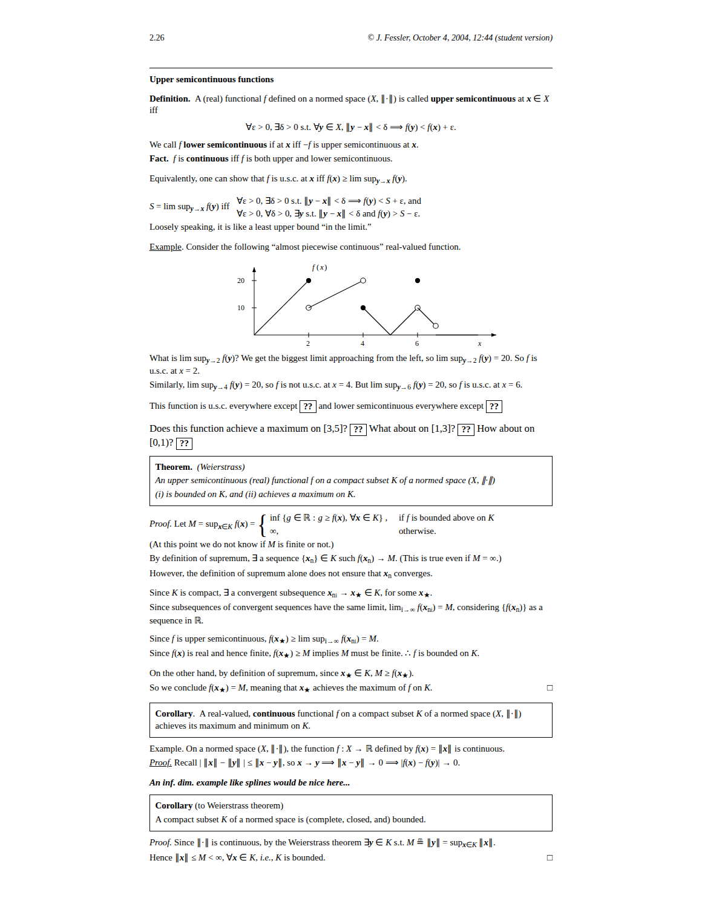2.26
© J. Fessler, October 4, 2004, 12:44 (student version)
Upper semicontinuous functions
Definition. A (real) functional f defined on a normed space (X, ∥·∥) is called upper semicontinuous at x ∈ X iff
∀ε > 0, ∃δ > 0 s.t. ∀y ∈ X, ∥y − x∥ < δ ⟹ f(y) < f(x) + ε.
We call f lower semicontinuous if at x iff −f is upper semicontinuous at x.
Fact. f is continuous iff f is both upper and lower semicontinuous.
Equivalently, one can show that f is u.s.c. at x iff f(x) ≥ lim supy→x f(y).
S = lim supy→x f(y) iff ∀ε > 0, ∃δ > 0 s.t. ∥y − x∥ < δ ⟹ f(y) < S + ε, and ∀ε > 0, ∀δ > 0, ∃y s.t. ∥y − x∥ < δ and f(y) > S − ε.
Loosely speaking, it is like a least upper bound “in the limit.”
Example. Consider the following “almost piecewise continuous” real-valued function.
20 10 f ( x ) 2 4 6 x
What is lim supy→2 f(y)? We get the biggest limit approaching from the left, so lim supy→2 f(y) = 20. So f is u.s.c. at x = 2.
Similarly, lim supy→4 f(y) = 20, so f is not u.s.c. at x = 4. But lim supy→6 f(y) = 20, so f is u.s.c. at x = 6.
This function is u.s.c. everywhere except ?? and lower semicontinuous everywhere except ??
Does this function achieve a maximum on [3,5]? ?? What about on [1,3]? ?? How about on [0,1)? ??
Theorem. (Weierstrass)
An upper semicontinuous (real) functional f on a compact subset K of a normed space (X, ∥·∥)
(i) is bounded on K, and (ii) achieves a maximum on K.
Proof. Let M = supx∈K f(x) = { inf {g ∈ ℝ : g ≥ f(x), ∀x ∈ K} , if f is bounded above on K ∞, otherwise.
(At this point we do not know if M is finite or not.)
By definition of supremum, ∃ a sequence {xn} ∈ K such f(xn) → M. (This is true even if M = ∞.)
However, the definition of supremum alone does not ensure that xn converges.
Since K is compact, ∃ a convergent subsequence xni → x★ ∈ K, for some x★.
Since subsequences of convergent sequences have the same limit, limi→∞ f(xni) = M, considering {f(xn)} as a sequence in ℝ.
Since f is upper semicontinuous, f(x★) ≥ lim supi→∞ f(xni) = M.
Since f(x) is real and hence finite, f(x★) ≥ M implies M must be finite. ∴ f is bounded on K.
On the other hand, by definition of supremum, since x★ ∈ K, M ≥ f(x★).
So we conclude f(x★) = M, meaning that x★ achieves the maximum of f on K. □
Corollary. A real-valued, continuous functional f on a compact subset K of a normed space (X, ∥·∥) achieves its maximum and minimum on K.
Example. On a normed space (X, ∥·∥), the function f : X → ℝ defined by f(x) = ∥x∥ is continuous.
Proof. Recall | ∥x∥ − ∥y∥ | ≤ ∥x − y∥, so x → y ⟹ ∥x − y∥ → 0 ⟹ |f(x) − f(y)| → 0.
An inf. dim. example like splines would be nice here...
Corollary (to Weierstrass theorem)
A compact subset K of a normed space is (complete, closed, and) bounded.
Proof. Since ∥·∥ is continuous, by the Weierstrass theorem ∃y ∈ K s.t. M ≞ ∥y∥ = supx∈K ∥x∥.
Hence ∥x∥ ≤ M < ∞, ∀x ∈ K, i.e., K is bounded. □